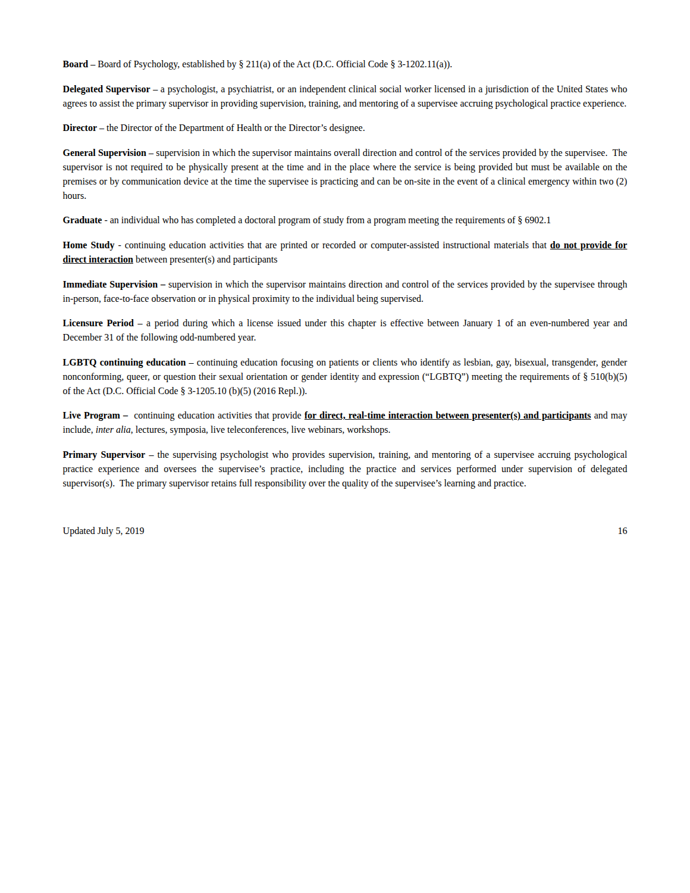Board – Board of Psychology, established by § 211(a) of the Act (D.C. Official Code § 3-1202.11(a)).
Delegated Supervisor – a psychologist, a psychiatrist, or an independent clinical social worker licensed in a jurisdiction of the United States who agrees to assist the primary supervisor in providing supervision, training, and mentoring of a supervisee accruing psychological practice experience.
Director – the Director of the Department of Health or the Director’s designee.
General Supervision – supervision in which the supervisor maintains overall direction and control of the services provided by the supervisee. The supervisor is not required to be physically present at the time and in the place where the service is being provided but must be available on the premises or by communication device at the time the supervisee is practicing and can be on-site in the event of a clinical emergency within two (2) hours.
Graduate - an individual who has completed a doctoral program of study from a program meeting the requirements of § 6902.1
Home Study - continuing education activities that are printed or recorded or computer-assisted instructional materials that do not provide for direct interaction between presenter(s) and participants
Immediate Supervision – supervision in which the supervisor maintains direction and control of the services provided by the supervisee through in-person, face-to-face observation or in physical proximity to the individual being supervised.
Licensure Period – a period during which a license issued under this chapter is effective between January 1 of an even-numbered year and December 31 of the following odd-numbered year.
LGBTQ continuing education – continuing education focusing on patients or clients who identify as lesbian, gay, bisexual, transgender, gender nonconforming, queer, or question their sexual orientation or gender identity and expression (“LGBTQ”) meeting the requirements of § 510(b)(5) of the Act (D.C. Official Code § 3-1205.10 (b)(5) (2016 Repl.)).
Live Program – continuing education activities that provide for direct, real-time interaction between presenter(s) and participants and may include, inter alia, lectures, symposia, live teleconferences, live webinars, workshops.
Primary Supervisor – the supervising psychologist who provides supervision, training, and mentoring of a supervisee accruing psychological practice experience and oversees the supervisee’s practice, including the practice and services performed under supervision of delegated supervisor(s). The primary supervisor retains full responsibility over the quality of the supervisee’s learning and practice.
Updated July 5, 2019 16